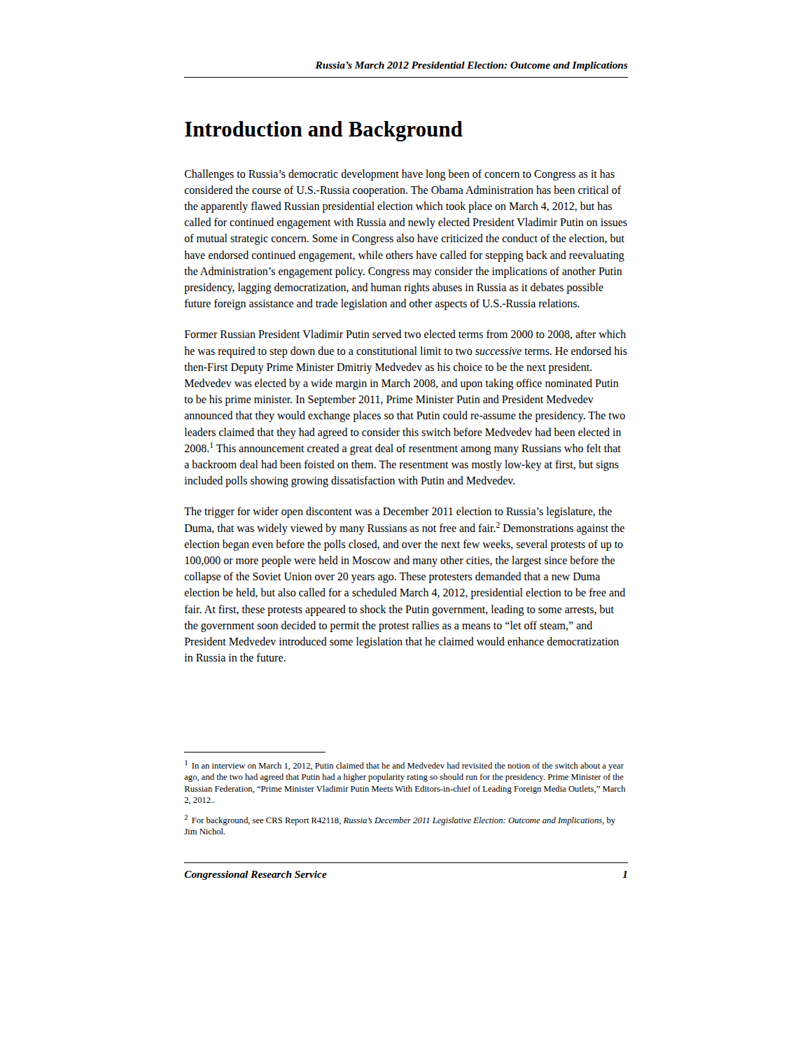Russia’s March 2012 Presidential Election: Outcome and Implications
Introduction and Background
Challenges to Russia’s democratic development have long been of concern to Congress as it has considered the course of U.S.-Russia cooperation. The Obama Administration has been critical of the apparently flawed Russian presidential election which took place on March 4, 2012, but has called for continued engagement with Russia and newly elected President Vladimir Putin on issues of mutual strategic concern. Some in Congress also have criticized the conduct of the election, but have endorsed continued engagement, while others have called for stepping back and reevaluating the Administration’s engagement policy. Congress may consider the implications of another Putin presidency, lagging democratization, and human rights abuses in Russia as it debates possible future foreign assistance and trade legislation and other aspects of U.S.-Russia relations.
Former Russian President Vladimir Putin served two elected terms from 2000 to 2008, after which he was required to step down due to a constitutional limit to two successive terms. He endorsed his then-First Deputy Prime Minister Dmitriy Medvedev as his choice to be the next president. Medvedev was elected by a wide margin in March 2008, and upon taking office nominated Putin to be his prime minister. In September 2011, Prime Minister Putin and President Medvedev announced that they would exchange places so that Putin could re-assume the presidency. The two leaders claimed that they had agreed to consider this switch before Medvedev had been elected in 2008.1 This announcement created a great deal of resentment among many Russians who felt that a backroom deal had been foisted on them. The resentment was mostly low-key at first, but signs included polls showing growing dissatisfaction with Putin and Medvedev.
The trigger for wider open discontent was a December 2011 election to Russia’s legislature, the Duma, that was widely viewed by many Russians as not free and fair.2 Demonstrations against the election began even before the polls closed, and over the next few weeks, several protests of up to 100,000 or more people were held in Moscow and many other cities, the largest since before the collapse of the Soviet Union over 20 years ago. These protesters demanded that a new Duma election be held, but also called for a scheduled March 4, 2012, presidential election to be free and fair. At first, these protests appeared to shock the Putin government, leading to some arrests, but the government soon decided to permit the protest rallies as a means to “let off steam,” and President Medvedev introduced some legislation that he claimed would enhance democratization in Russia in the future.
1 In an interview on March 1, 2012, Putin claimed that he and Medvedev had revisited the notion of the switch about a year ago, and the two had agreed that Putin had a higher popularity rating so should run for the presidency. Prime Minister of the Russian Federation, “Prime Minister Vladimir Putin Meets With Editors-in-chief of Leading Foreign Media Outlets,” March 2, 2012..
2 For background, see CRS Report R42118, Russia’s December 2011 Legislative Election: Outcome and Implications, by Jim Nichol.
Congressional Research Service 1